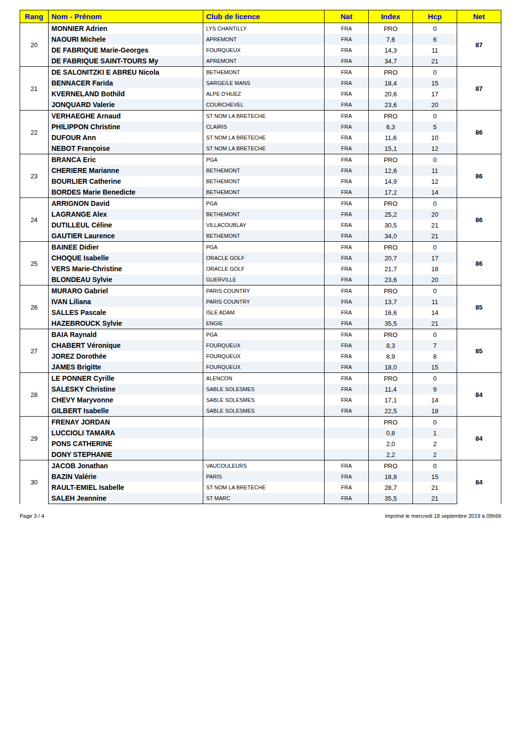| Rang | Nom - Prénom | Club de licence | Nat | Index | Hcp | Net |
| --- | --- | --- | --- | --- | --- | --- |
| 20 | MONNIER Adrien | LYS CHANTILLY | FRA | PRO | 0 | 87 |
| NAOURI Michele | APREMONT | FRA | 7,6 | 6 |
| DE FABRIQUE Marie-Georges | FOURQUEUX | FRA | 14,3 | 11 |
| DE FABRIQUE SAINT-TOURS My | APREMONT | FRA | 34,7 | 21 |
| 21 | DE SALONITZKI E ABREU Nicola | BETHEMONT | FRA | PRO | 0 | 87 |
| BENNACER Farida | SARGE/LE MANS | FRA | 18,4 | 15 |
| KVERNELAND Bothild | ALPE D'HUEZ | FRA | 20,6 | 17 |
| JONQUARD Valerie | COURCHEVEL | FRA | 23,6 | 20 |
| 22 | VERHAEGHE Arnaud | ST NOM LA BRETECHE | FRA | PRO | 0 | 86 |
| PHILIPPON Christine | CLAIRIS | FRA | 6,3 | 5 |
| DUFOUR Ann | ST NOM LA BRETECHE | FRA | 11,6 | 10 |
| NEBOT Françoise | ST NOM LA BRETECHE | FRA | 15,1 | 12 |
| 23 | BRANCA Eric | PGA | FRA | PRO | 0 | 86 |
| CHERIERE Marianne | BETHEMONT | FRA | 12,6 | 11 |
| BOURLIER Catherine | BETHEMONT | FRA | 14,9 | 12 |
| BORDES Marie Benedicte | BETHEMONT | FRA | 17,2 | 14 |
| 24 | ARRIGNON David | PGA | FRA | PRO | 0 | 86 |
| LAGRANGE Alex | BETHEMONT | FRA | 25,2 | 20 |
| DUTILLEUL Céline | VILLACOUBLAY | FRA | 30,5 | 21 |
| GAUTIER Laurence | BETHEMONT | FRA | 34,0 | 21 |
| 25 | BAINEE Didier | PGA | FRA | PRO | 0 | 86 |
| CHOQUE Isabelle | ORACLE GOLF | FRA | 20,7 | 17 |
| VERS Marie-Christine | ORACLE GOLF | FRA | 21,7 | 18 |
| BLONDEAU Sylvie | GUERVILLE | FRA | 23,6 | 20 |
| 26 | MURARO Gabriel | PARIS COUNTRY | FRA | PRO | 0 | 85 |
| IVAN Liliana | PARIS COUNTRY | FRA | 13,7 | 11 |
| SALLES Pascale | ISLE ADAM | FRA | 16,6 | 14 |
| HAZEBROUCK Sylvie | ENGIE | FRA | 35,5 | 21 |
| 27 | BAIA Raynald | PGA | FRA | PRO | 0 | 85 |
| CHABERT Véronique | FOURQUEUX | FRA | 8,3 | 7 |
| JOREZ Dorothée | FOURQUEUX | FRA | 8,9 | 8 |
| JAMES Brigitte | FOURQUEUX | FRA | 18,0 | 15 |
| 28 | LE PONNER Cyrille | ALENCON | FRA | PRO | 0 | 84 |
| SALESKY Christine | SABLE SOLESMES | FRA | 11,4 | 9 |
| CHEVY Maryvonne | SABLE SOLESMES | FRA | 17,1 | 14 |
| GILBERT Isabelle | SABLE SOLESMES | FRA | 22,5 | 18 |
| 29 | FRENAY JORDAN | | | PRO | 0 | 84 |
| LUCCIOLI TAMARA | | | 0,8 | 1 |
| PONS CATHERINE | | | 2,0 | 2 |
| DONY STEPHANIE | | | 2,2 | 2 |
| 30 | JACOB Jonathan | VAUCOULEURS | FRA | PRO | 0 | 84 |
| BAZIN Valérie | PARIS | FRA | 18,8 | 15 |
| RAULT-EMIEL Isabelle | ST NOM LA BRETECHE | FRA | 28,7 | 21 |
| SALEH Jeannine | ST MARC | FRA | 35,5 | 21 |
Page 3 / 4 imprimé le mercredi 18 septembre 2019 à 09h56